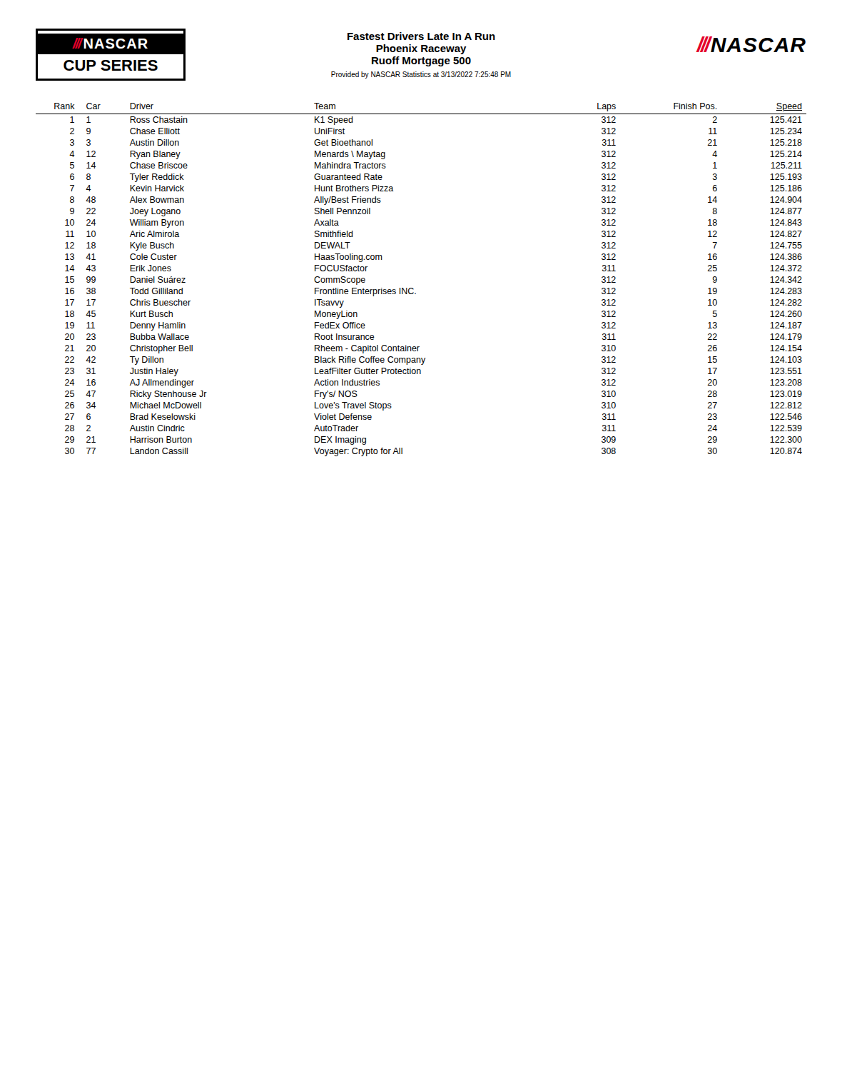///NASCAR
CUP SERIES
Fastest Drivers Late In A Run
Phoenix Raceway
Ruoff Mortgage 500
Provided by NASCAR Statistics at 3/13/2022 7:25:48 PM
///NASCAR
| Rank | Car | Driver | Team | Laps | Finish Pos. | Speed |
| --- | --- | --- | --- | --- | --- | --- |
| 1 | 1 | Ross Chastain | K1 Speed | 312 | 2 | 125.421 |
| 2 | 9 | Chase Elliott | UniFirst | 312 | 11 | 125.234 |
| 3 | 3 | Austin Dillon | Get Bioethanol | 311 | 21 | 125.218 |
| 4 | 12 | Ryan Blaney | Menards \ Maytag | 312 | 4 | 125.214 |
| 5 | 14 | Chase Briscoe | Mahindra Tractors | 312 | 1 | 125.211 |
| 6 | 8 | Tyler Reddick | Guaranteed Rate | 312 | 3 | 125.193 |
| 7 | 4 | Kevin Harvick | Hunt Brothers Pizza | 312 | 6 | 125.186 |
| 8 | 48 | Alex Bowman | Ally/Best Friends | 312 | 14 | 124.904 |
| 9 | 22 | Joey Logano | Shell Pennzoil | 312 | 8 | 124.877 |
| 10 | 24 | William Byron | Axalta | 312 | 18 | 124.843 |
| 11 | 10 | Aric Almirola | Smithfield | 312 | 12 | 124.827 |
| 12 | 18 | Kyle Busch | DEWALT | 312 | 7 | 124.755 |
| 13 | 41 | Cole Custer | HaasTooling.com | 312 | 16 | 124.386 |
| 14 | 43 | Erik Jones | FOCUSfactor | 311 | 25 | 124.372 |
| 15 | 99 | Daniel Suárez | CommScope | 312 | 9 | 124.342 |
| 16 | 38 | Todd Gilliland | Frontline Enterprises INC. | 312 | 19 | 124.283 |
| 17 | 17 | Chris Buescher | ITsavvy | 312 | 10 | 124.282 |
| 18 | 45 | Kurt Busch | MoneyLion | 312 | 5 | 124.260 |
| 19 | 11 | Denny Hamlin | FedEx Office | 312 | 13 | 124.187 |
| 20 | 23 | Bubba Wallace | Root Insurance | 311 | 22 | 124.179 |
| 21 | 20 | Christopher Bell | Rheem - Capitol Container | 310 | 26 | 124.154 |
| 22 | 42 | Ty Dillon | Black Rifle Coffee Company | 312 | 15 | 124.103 |
| 23 | 31 | Justin Haley | LeafFilter Gutter Protection | 312 | 17 | 123.551 |
| 24 | 16 | AJ Allmendinger | Action Industries | 312 | 20 | 123.208 |
| 25 | 47 | Ricky Stenhouse Jr | Fry's/ NOS | 310 | 28 | 123.019 |
| 26 | 34 | Michael McDowell | Love's Travel Stops | 310 | 27 | 122.812 |
| 27 | 6 | Brad Keselowski | Violet Defense | 311 | 23 | 122.546 |
| 28 | 2 | Austin Cindric | AutoTrader | 311 | 24 | 122.539 |
| 29 | 21 | Harrison Burton | DEX Imaging | 309 | 29 | 122.300 |
| 30 | 77 | Landon Cassill | Voyager: Crypto for All | 308 | 30 | 120.874 |